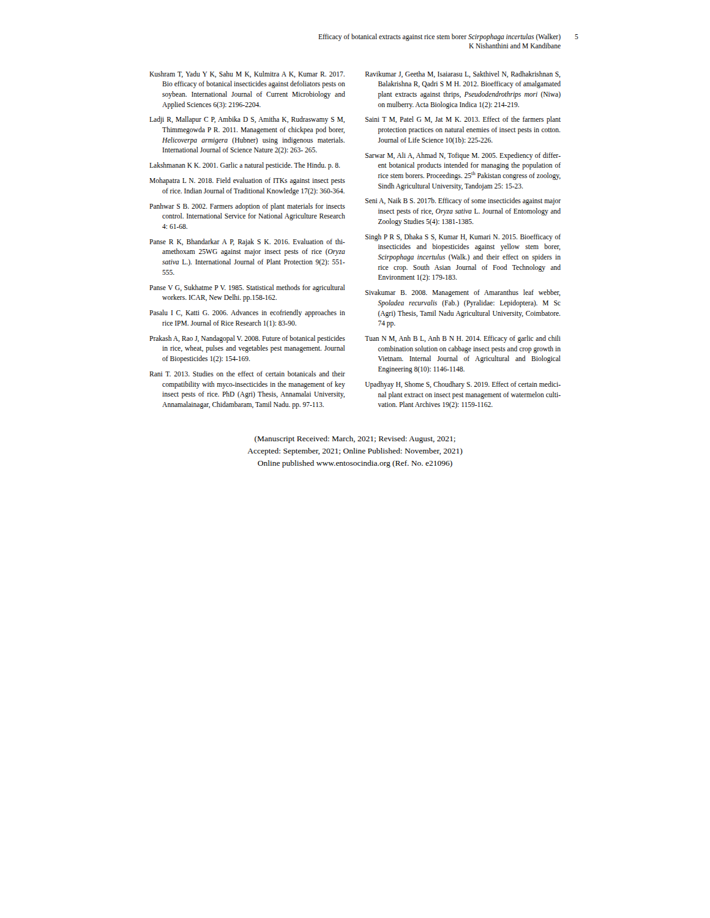5 Efficacy of botanical extracts against rice stem borer Scirpophaga incertulas (Walker) K Nishanthini and M Kandibane
Kushram T, Yadu Y K, Sahu M K, Kulmitra A K, Kumar R. 2017. Bio efficacy of botanical insecticides against defoliators pests on soybean. International Journal of Current Microbiology and Applied Sciences 6(3): 2196-2204.
Ladji R, Mallapur C P, Ambika D S, Amitha K, Rudraswamy S M, Thimmegowda P R. 2011. Management of chickpea pod borer, Helicoverpa armigera (Hubner) using indigenous materials. International Journal of Science Nature 2(2): 263- 265.
Lakshmanan K K. 2001. Garlic a natural pesticide. The Hindu. p. 8.
Mohapatra L N. 2018. Field evaluation of ITKs against insect pests of rice. Indian Journal of Traditional Knowledge 17(2): 360-364.
Panhwar S B. 2002. Farmers adoption of plant materials for insects control. International Service for National Agriculture Research 4: 61-68.
Panse R K, Bhandarkar A P, Rajak S K. 2016. Evaluation of thiamethoxam 25WG against major insect pests of rice (Oryza sativa L.). International Journal of Plant Protection 9(2): 551-555.
Panse V G, Sukhatme P V. 1985. Statistical methods for agricultural workers. ICAR, New Delhi. pp.158-162.
Pasalu I C, Katti G. 2006. Advances in ecofriendly approaches in rice IPM. Journal of Rice Research 1(1): 83-90.
Prakash A, Rao J, Nandagopal V. 2008. Future of botanical pesticides in rice, wheat, pulses and vegetables pest management. Journal of Biopesticides 1(2): 154-169.
Rani T. 2013. Studies on the effect of certain botanicals and their compatibility with myco-insecticides in the management of key insect pests of rice. PhD (Agri) Thesis, Annamalai University, Annamalainagar, Chidambaram, Tamil Nadu. pp. 97-113.
Ravikumar J, Geetha M, Isaiarasu L, Sakthivel N, Radhakrishnan S, Balakrishna R, Qadri S M H. 2012. Bioefficacy of amalgamated plant extracts against thrips, Pseudodendrothrips mori (Niwa) on mulberry. Acta Biologica Indica 1(2): 214-219.
Saini T M, Patel G M, Jat M K. 2013. Effect of the farmers plant protection practices on natural enemies of insect pests in cotton. Journal of Life Science 10(1b): 225-226.
Sarwar M, Ali A, Ahmad N, Tofique M. 2005. Expediency of different botanical products intended for managing the population of rice stem borers. Proceedings. 25th Pakistan congress of zoology, Sindh Agricultural University, Tandojam 25: 15-23.
Seni A, Naik B S. 2017b. Efficacy of some insecticides against major insect pests of rice, Oryza sativa L. Journal of Entomology and Zoology Studies 5(4): 1381-1385.
Singh P R S, Dhaka S S, Kumar H, Kumari N. 2015. Bioefficacy of insecticides and biopesticides against yellow stem borer, Scirpophaga incertulus (Walk.) and their effect on spiders in rice crop. South Asian Journal of Food Technology and Environment 1(2): 179-183.
Sivakumar B. 2008. Management of Amaranthus leaf webber, Spoladea recurvalis (Fab.) (Pyralidae: Lepidoptera). M Sc (Agri) Thesis, Tamil Nadu Agricultural University, Coimbatore. 74 pp.
Tuan N M, Anh B L, Anh B N H. 2014. Efficacy of garlic and chili combination solution on cabbage insect pests and crop growth in Vietnam. Internal Journal of Agricultural and Biological Engineering 8(10): 1146-1148.
Upadhyay H, Shome S, Choudhary S. 2019. Effect of certain medicinal plant extract on insect pest management of watermelon cultivation. Plant Archives 19(2): 1159-1162.
(Manuscript Received: March, 2021; Revised: August, 2021; Accepted: September, 2021; Online Published: November, 2021) Online published www.entosocindia.org (Ref. No. e21096)